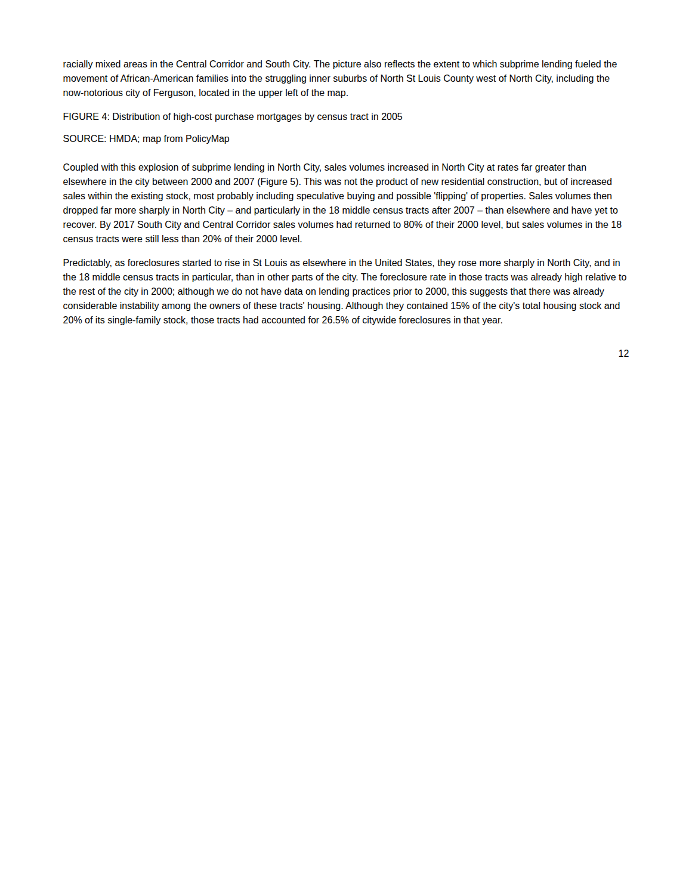racially mixed areas in the Central Corridor and South City. The picture also reflects the extent to which subprime lending fueled the movement of African-American families into the struggling inner suburbs of North St Louis County west of North City, including the now-notorious city of Ferguson, located in the upper left of the map.
FIGURE 4: Distribution of high-cost purchase mortgages by census tract in 2005
SOURCE: HMDA; map from PolicyMap
Coupled with this explosion of subprime lending in North City, sales volumes increased in North City at rates far greater than elsewhere in the city between 2000 and 2007 (Figure 5). This was not the product of new residential construction, but of increased sales within the existing stock, most probably including speculative buying and possible 'flipping' of properties. Sales volumes then dropped far more sharply in North City – and particularly in the 18 middle census tracts after 2007 – than elsewhere and have yet to recover. By 2017 South City and Central Corridor sales volumes had returned to 80% of their 2000 level, but sales volumes in the 18 census tracts were still less than 20% of their 2000 level.
Predictably, as foreclosures started to rise in St Louis as elsewhere in the United States, they rose more sharply in North City, and in the 18 middle census tracts in particular, than in other parts of the city. The foreclosure rate in those tracts was already high relative to the rest of the city in 2000; although we do not have data on lending practices prior to 2000, this suggests that there was already considerable instability among the owners of these tracts' housing. Although they contained 15% of the city's total housing stock and 20% of its single-family stock, those tracts had accounted for 26.5% of citywide foreclosures in that year.
12